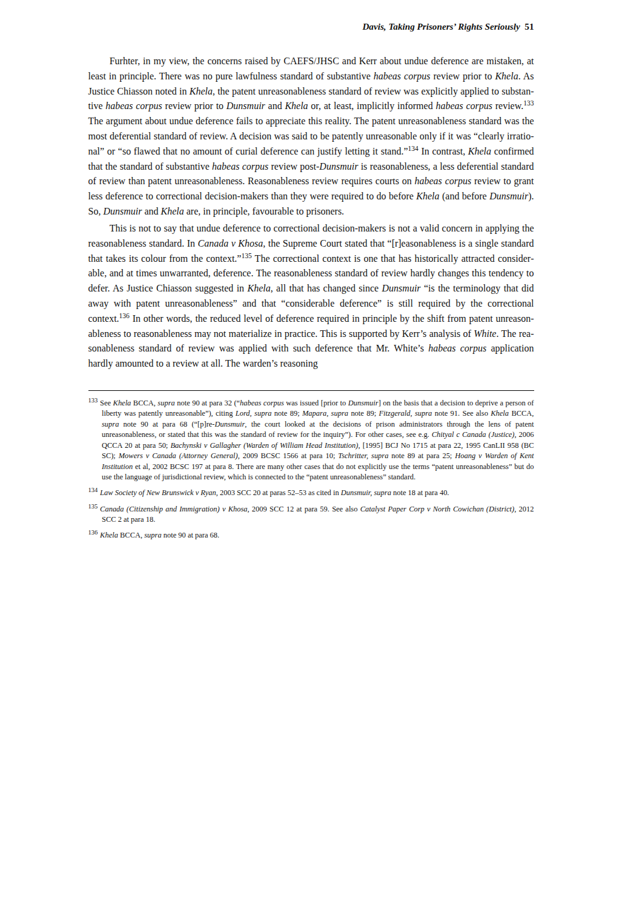Davis, Taking Prisoners’ Rights Seriously 51
Furhter, in my view, the concerns raised by CAEFS/JHSC and Kerr about undue deference are mistaken, at least in principle. There was no pure lawfulness standard of substantive habeas corpus review prior to Khela. As Justice Chiasson noted in Khela, the patent unreasonableness standard of review was explicitly applied to substantive habeas corpus review prior to Dunsmuir and Khela or, at least, implicitly informed habeas corpus review.133 The argument about undue deference fails to appreciate this reality. The patent unreasonableness standard was the most deferential standard of review. A decision was said to be patently unreasonable only if it was “clearly irrational” or “so flawed that no amount of curial deference can justify letting it stand.”134 In contrast, Khela confirmed that the standard of substantive habeas corpus review post-Dunsmuir is reasonableness, a less deferential standard of review than patent unreasonableness. Reasonableness review requires courts on habeas corpus review to grant less deference to correctional decision-makers than they were required to do before Khela (and before Dunsmuir). So, Dunsmuir and Khela are, in principle, favourable to prisoners.
This is not to say that undue deference to correctional decision-makers is not a valid concern in applying the reasonableness standard. In Canada v Khosa, the Supreme Court stated that “[r]easonableness is a single standard that takes its colour from the context.”135 The correctional context is one that has historically attracted considerable, and at times unwarranted, deference. The reasonableness standard of review hardly changes this tendency to defer. As Justice Chiasson suggested in Khela, all that has changed since Dunsmuir “is the terminology that did away with patent unreasonableness” and that “considerable deference” is still required by the correctional context.136 In other words, the reduced level of deference required in principle by the shift from patent unreasonableness to reasonableness may not materialize in practice. This is supported by Kerr’s analysis of White. The reasonableness standard of review was applied with such deference that Mr. White’s habeas corpus application hardly amounted to a review at all. The warden’s reasoning
133 See Khela BCCA, supra note 90 at para 32 (“habeas corpus was issued [prior to Dunsmuir] on the basis that a decision to deprive a person of liberty was patently unreasonable”), citing Lord, supra note 89; Mapara, supra note 89; Fitzgerald, supra note 91. See also Khela BCCA, supra note 90 at para 68 (“[p]re-Dunsmuir, the court looked at the decisions of prison administrators through the lens of patent unreasonableness, or stated that this was the standard of review for the inquiry”). For other cases, see e.g. Chityal c Canada (Justice), 2006 QCCA 20 at para 50; Bachynski v Gallagher (Warden of William Head Institution), [1995] BCJ No 1715 at para 22, 1995 CanLII 958 (BC SC); Mowers v Canada (Attorney General), 2009 BCSC 1566 at para 10; Tschritter, supra note 89 at para 25; Hoang v Warden of Kent Institution et al, 2002 BCSC 197 at para 8. There are many other cases that do not explicitly use the terms “patent unreasonableness” but do use the language of jurisdictional review, which is connected to the “patent unreasonableness” standard.
134 Law Society of New Brunswick v Ryan, 2003 SCC 20 at paras 52–53 as cited in Dunsmuir, supra note 18 at para 40.
135 Canada (Citizenship and Immigration) v Khosa, 2009 SCC 12 at para 59. See also Catalyst Paper Corp v North Cowichan (District), 2012 SCC 2 at para 18.
136 Khela BCCA, supra note 90 at para 68.